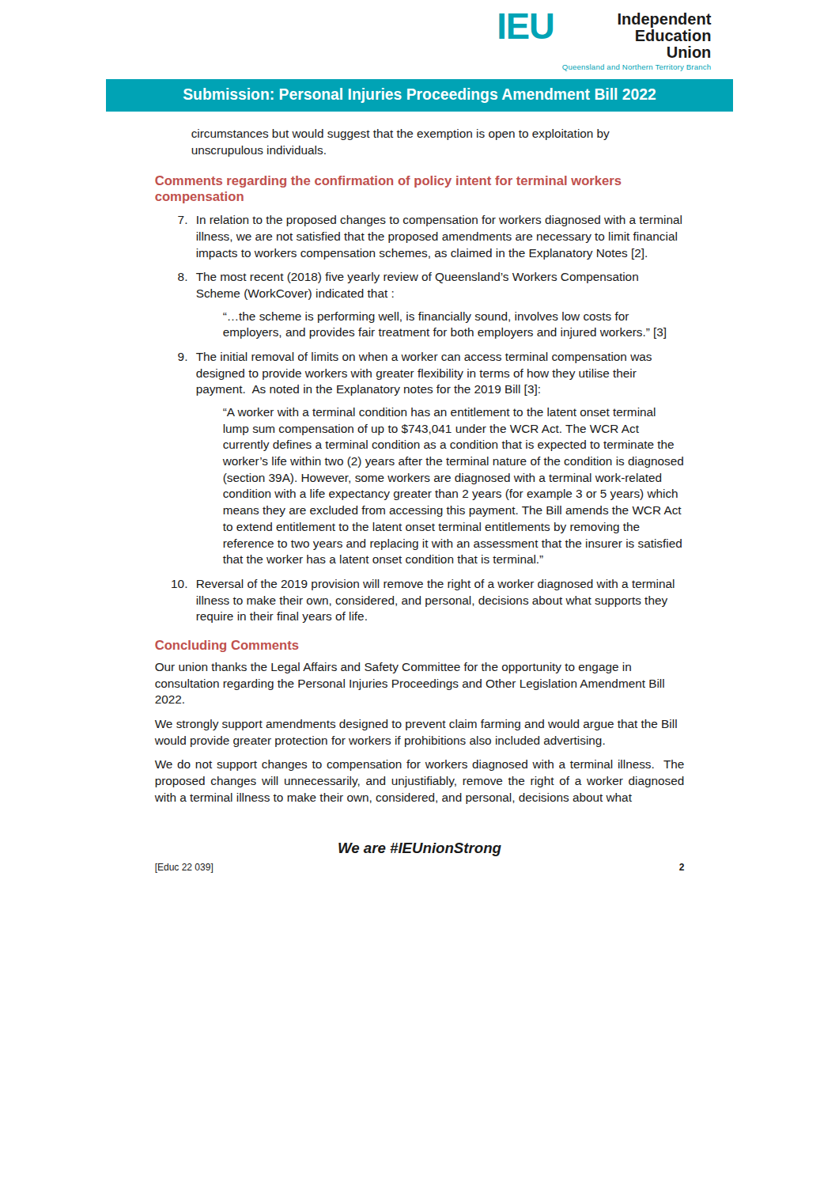IEU
Independent Education Union Queensland and Northern Territory Branch
Submission: Personal Injuries Proceedings Amendment Bill 2022
circumstances but would suggest that the exemption is open to exploitation by unscrupulous individuals.
Comments regarding the confirmation of policy intent for terminal workers compensation
In relation to the proposed changes to compensation for workers diagnosed with a terminal illness, we are not satisfied that the proposed amendments are necessary to limit financial impacts to workers compensation schemes, as claimed in the Explanatory Notes [2].
The most recent (2018) five yearly review of Queensland’s Workers Compensation Scheme (WorkCover) indicated that :
“…the scheme is performing well, is financially sound, involves low costs for employers, and provides fair treatment for both employers and injured workers.” [3]
The initial removal of limits on when a worker can access terminal compensation was designed to provide workers with greater flexibility in terms of how they utilise their payment. As noted in the Explanatory notes for the 2019 Bill [3]:
“A worker with a terminal condition has an entitlement to the latent onset terminal lump sum compensation of up to $743,041 under the WCR Act. The WCR Act currently defines a terminal condition as a condition that is expected to terminate the worker’s life within two (2) years after the terminal nature of the condition is diagnosed (section 39A). However, some workers are diagnosed with a terminal work-related condition with a life expectancy greater than 2 years (for example 3 or 5 years) which means they are excluded from accessing this payment. The Bill amends the WCR Act to extend entitlement to the latent onset terminal entitlements by removing the reference to two years and replacing it with an assessment that the insurer is satisfied that the worker has a latent onset condition that is terminal.”
Reversal of the 2019 provision will remove the right of a worker diagnosed with a terminal illness to make their own, considered, and personal, decisions about what supports they require in their final years of life.
Concluding Comments
Our union thanks the Legal Affairs and Safety Committee for the opportunity to engage in consultation regarding the Personal Injuries Proceedings and Other Legislation Amendment Bill 2022.
We strongly support amendments designed to prevent claim farming and would argue that the Bill would provide greater protection for workers if prohibitions also included advertising.
We do not support changes to compensation for workers diagnosed with a terminal illness. The proposed changes will unnecessarily, and unjustifiably, remove the right of a worker diagnosed with a terminal illness to make their own, considered, and personal, decisions about what
We are #IEUnionStrong
[Educ 22 039] 2